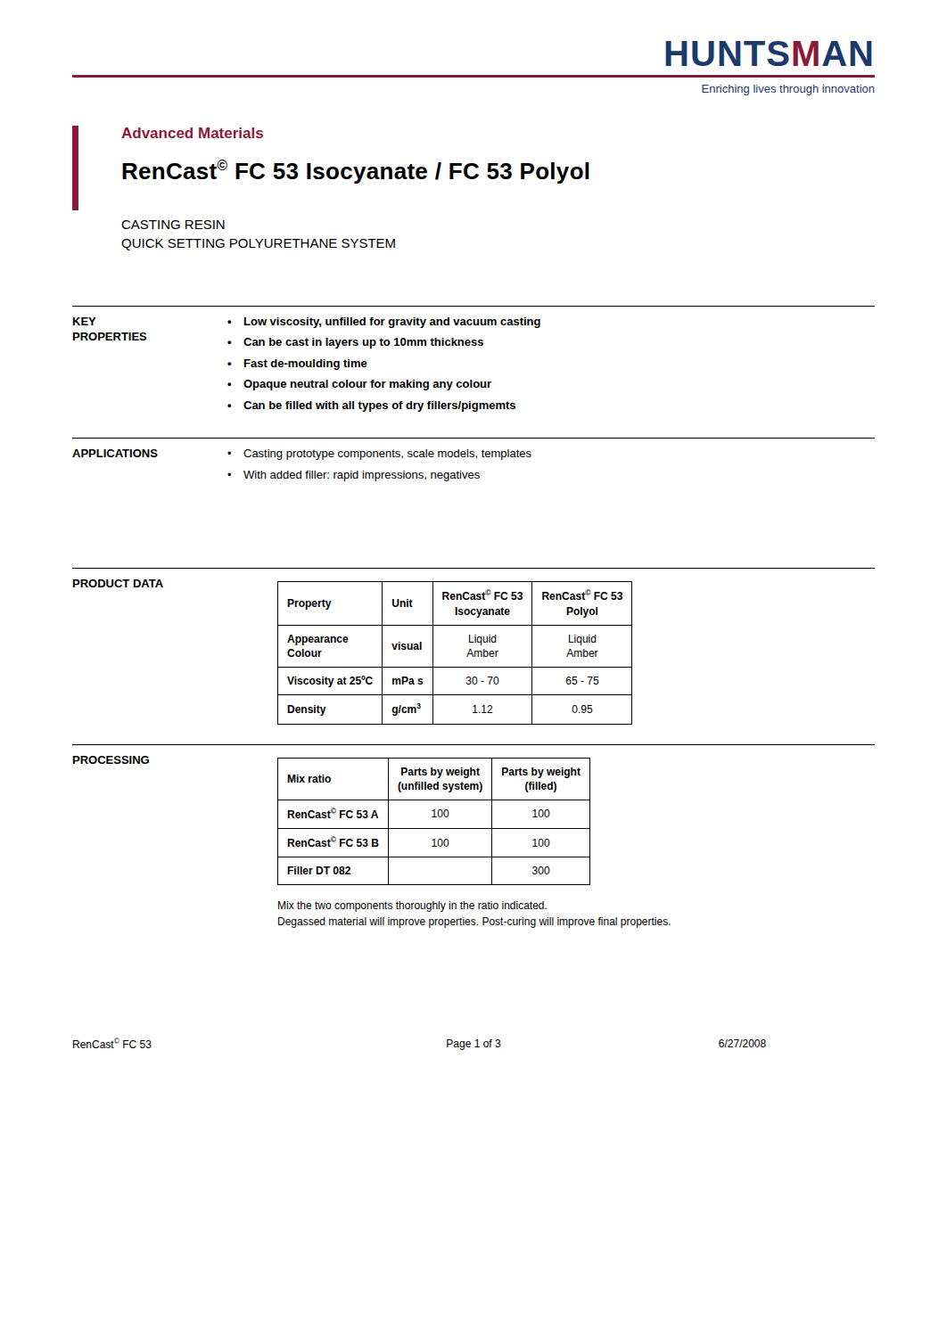HUNTSMAN
Enriching lives through innovation
Advanced Materials
RenCast© FC 53 Isocyanate / FC 53 Polyol
CASTING RESIN
QUICK SETTING POLYURETHANE SYSTEM
KEY
PROPERTIES
Low viscosity, unfilled for gravity and vacuum casting
Can be cast in layers up to 10mm thickness
Fast de-moulding time
Opaque neutral colour for making any colour
Can be filled with all types of dry fillers/pigmemts
APPLICATIONS
Casting prototype components, scale models, templates
With added filler: rapid impressions, negatives
PRODUCT DATA
| Property | Unit | RenCast © FC 53 Isocyanate | RenCast © FC 53 Polyol |
| --- | --- | --- | --- |
| Appearance Colour | visual | Liquid Amber | Liquid Amber |
| Viscosity at 25ºC | mPa s | 30 - 70 | 65 - 75 |
| Density | g/cm 3 | 1.12 | 0.95 |
PROCESSING
| Mix ratio | Parts by weight (unfilled system) | Parts by weight (filled) |
| --- | --- | --- |
| RenCast © FC 53 A | 100 | 100 |
| RenCast © FC 53 B | 100 | 100 |
| Filler DT 082 | | 300 |
Mix the two components thoroughly in the ratio indicated.
Degassed material will improve properties. Post-curing will improve final properties.
RenCast© FC 53
Page 1 of 3
6/27/2008